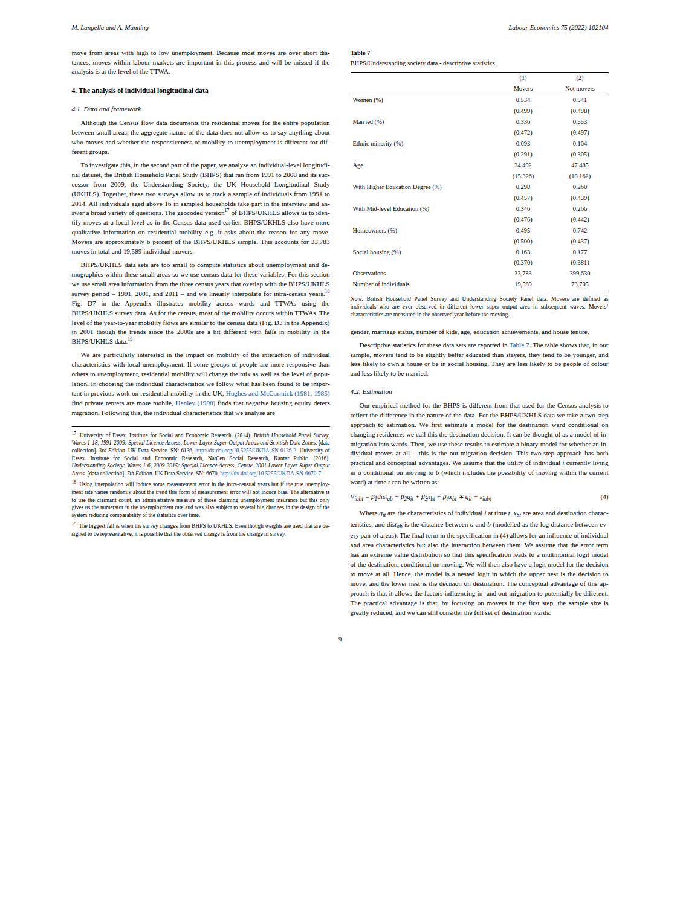M. Langella and A. Manning
Labour Economics 75 (2022) 102104
move from areas with high to low unemployment. Because most moves are over short distances, moves within labour markets are important in this process and will be missed if the analysis is at the level of the TTWA.
4. The analysis of individual longitudinal data
4.1. Data and framework
Although the Census flow data documents the residential moves for the entire population between small areas, the aggregate nature of the data does not allow us to say anything about who moves and whether the responsiveness of mobility to unemployment is different for different groups.
To investigate this, in the second part of the paper, we analyse an individual-level longitudinal dataset, the British Household Panel Study (BHPS) that ran from 1991 to 2008 and its successor from 2009, the Understanding Society, the UK Household Longitudinal Study (UKHLS). Together, these two surveys allow us to track a sample of individuals from 1991 to 2014. All individuals aged above 16 in sampled households take part in the interview and answer a broad variety of questions. The geocoded version17 of BHPS/UKHLS allows us to identify moves at a local level as in the Census data used earlier. BHPS/UKHLS also have more qualitative information on residential mobility e.g. it asks about the reason for any move. Movers are approximately 6 percent of the BHPS/UKHLS sample. This accounts for 33,783 moves in total and 19,589 individual movers.
BHPS/UKHLS data sets are too small to compute statistics about unemployment and demographics within these small areas so we use census data for these variables. For this section we use small area information from the three census years that overlap with the BHPS/UKHLS survey period – 1991, 2001, and 2011 – and we linearly interpolate for intra-census years.18 Fig. D7 in the Appendix illustrates mobility across wards and TTWAs using the BHPS/UKHLS survey data. As for the census, most of the mobility occurs within TTWAs. The level of the year-to-year mobility flows are similar to the census data (Fig. D3 in the Appendix) in 2001 though the trends since the 2000s are a bit different with falls in mobility in the BHPS/UKHLS data.19
We are particularly interested in the impact on mobility of the interaction of individual characteristics with local unemployment. If some groups of people are more responsive than others to unemployment, residential mobility will change the mix as well as the level of population. In choosing the individual characteristics we follow what has been found to be important in previous work on residential mobility in the UK, Hughes and McCormick (1981, 1985) find private renters are more mobile, Henley (1998) finds that negative housing equity deters migration. Following this, the individual characteristics that we analyse are
17 University of Essex. Institute for Social and Economic Research. (2014). British Household Panel Survey, Waves 1-18, 1991-2009: Special Licence Access, Lower Layer Super Output Areas and Scottish Data Zones. [data collection]. 3rd Edition. UK Data Service. SN: 6136, http://dx.doi.org/10.5255/UKDA-SN-6136-2. University of Essex. Institute for Social and Economic Research, NatCen Social Research, Kantar Public. (2016). Understanding Society: Waves 1-6, 2009-2015: Special Licence Access, Census 2001 Lower Layer Super Output Areas. [data collection]. 7th Edition. UK Data Service. SN: 6670, http://dx.doi.org/10.5255/UKDA-SN-6670-7
18 Using interpolation will induce some measurement error in the intra-censual years but if the true unemployment rate varies randomly about the trend this form of measurement error will not induce bias. The alternative is to use the claimant count, an administrative measure of those claiming unemployment insurance but this only gives us the numerator in the unemployment rate and was also subject to several big changes in the design of the system reducing comparability of the statistics over time.
19 The biggest fall is when the survey changes from BHPS to UKHLS. Even though weights are used that are designed to be representative, it is possible that the observed change is from the change in survey.
Table 7
BHPS/Understanding society data - descriptive statistics.
| | (1) | (2) |
| | Movers | Not movers |
| Women (%) | 0.534 | 0.541 |
| | (0.499) | (0.498) |
| Married (%) | 0.336 | 0.553 |
| | (0.472) | (0.497) |
| Ethnic minority (%) | 0.093 | 0.104 |
| | (0.291) | (0.305) |
| Age | 34.492 | 47.485 |
| | (15.326) | (18.162) |
| With Higher Education Degree (%) | 0.298 | 0.260 |
| | (0.457) | (0.439) |
| With Mid-level Education (%) | 0.346 | 0.266 |
| | (0.476) | (0.442) |
| Homeowners (%) | 0.495 | 0.742 |
| | (0.500) | (0.437) |
| Social housing (%) | 0.163 | 0.177 |
| | (0.370) | (0.381) |
| Observations | 33,783 | 399,630 |
| Number of individuals | 19,589 | 73,705 |
Note: British Household Panel Survey and Understanding Society Panel data. Movers are defined as individuals who are ever observed in different lower super output area in subsequent waves. Movers’ characteristics are measured in the observed year before the moving.
gender, marriage status, number of kids, age, education achievements, and house tenure.
Descriptive statistics for these data sets are reported in Table 7. The table shows that, in our sample, movers tend to be slightly better educated than stayers, they tend to be younger, and less likely to own a house or be in social housing. They are less likely to be people of colour and less likely to be married.
4.2. Estimation
Our empirical method for the BHPS is different from that used for the Census analysis to reflect the difference in the nature of the data. For the BHPS/UKHLS data we take a two-step approach to estimation. We first estimate a model for the destination ward conditional on changing residence; we call this the destination decision. It can be thought of as a model of in-migration into wards. Then, we use these results to estimate a binary model for whether an individual moves at all – this is the out-migration decision. This two-step approach has both practical and conceptual advantages. We assume that the utility of individual i currently living in a conditional on moving to b (which includes the possibility of moving within the current ward) at time t can be written as:
Viabt = β1distab + β2qit + β3xbt + β4xbt ∗ qit + εiabt
(4)
Where qit are the characteristics of individual i at time t, xbt are area and destination characteristics, and distab is the distance between a and b (modelled as the log distance between every pair of areas). The final term in the specification in (4) allows for an influence of individual and area characteristics but also the interaction between them. We assume that the error term has an extreme value distribution so that this specification leads to a multinomial logit model of the destination, conditional on moving. We will then also have a logit model for the decision to move at all. Hence, the model is a nested logit in which the upper nest is the decision to move, and the lower nest is the decision on destination. The conceptual advantage of this approach is that it allows the factors influencing in- and out-migration to potentially be different. The practical advantage is that, by focusing on movers in the first step, the sample size is greatly reduced, and we can still consider the full set of destination wards.
9